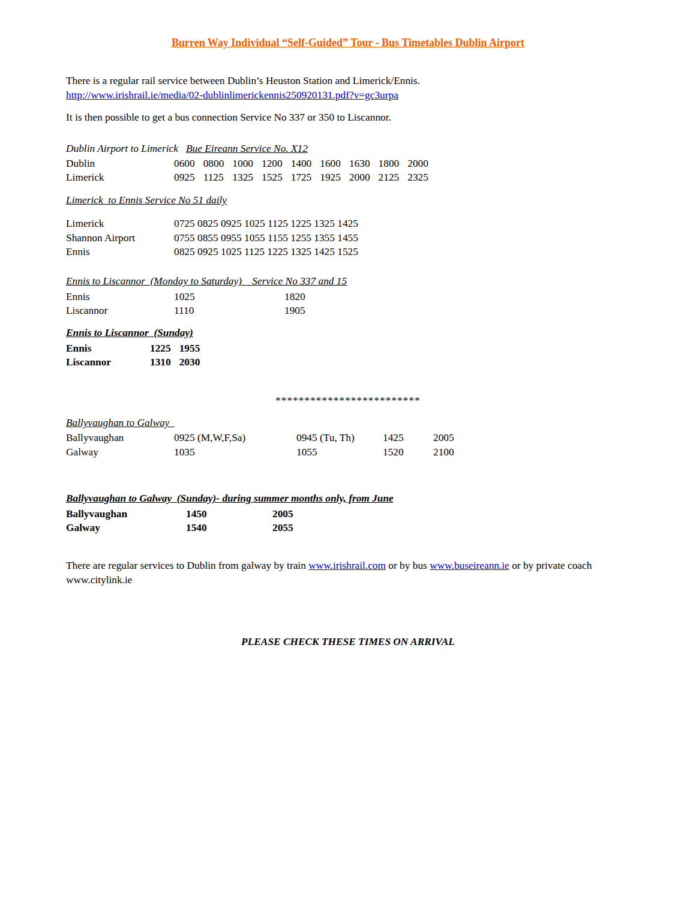Burren Way Individual “Self-Guided” Tour - Bus Timetables Dublin Airport
There is a regular rail service between Dublin’s Heuston Station and Limerick/Ennis.
http://www.irishrail.ie/media/02-dublinlimerickennis250920131.pdf?v=gc3urpa
It is then possible to get a bus connection Service No 337 or 350 to Liscannor.
Dublin Airport to Limerick Bue Eireann Service No. X12
| Dublin | 0600 | 0800 | 1000 | 1200 | 1400 | 1600 | 1630 | 1800 | 2000 |
| Limerick | 0925 | 1125 | 1325 | 1525 | 1725 | 1925 | 2000 | 2125 | 2325 |
Limerick to Ennis Service No 51 daily
| Limerick | 0725 0825 0925 1025 1125 1225 1325 1425 |
| Shannon Airport | 0755 0855 0955 1055 1155 1255 1355 1455 |
| Ennis | 0825 0925 1025 1125 1225 1325 1425 1525 |
Ennis to Liscannor (Monday to Saturday) Service No 337 and 15
| Ennis | 1025 | 1820 |
| Liscannor | 1110 | 1905 |
Ennis to Liscannor (Sunday)
| Ennis | 1225 | 1955 |
| Liscannor | 1310 | 2030 |
*************************
Ballyvaughan to Galway
| Ballyvaughan | 0925 (M,W,F,Sa) | 0945 (Tu, Th) | 1425 | 2005 |
| Galway | 1035 | 1055 | 1520 | 2100 |
Ballyvaughan to Galway (Sunday)- during summer months only, from June
| Ballyvaughan | 1450 | 2005 |
| Galway | 1540 | 2055 |
There are regular services to Dublin from galway by train www.irishrail.com or by bus www.buseireann.ie or by private coach www.citylink.ie
PLEASE CHECK THESE TIMES ON ARRIVAL